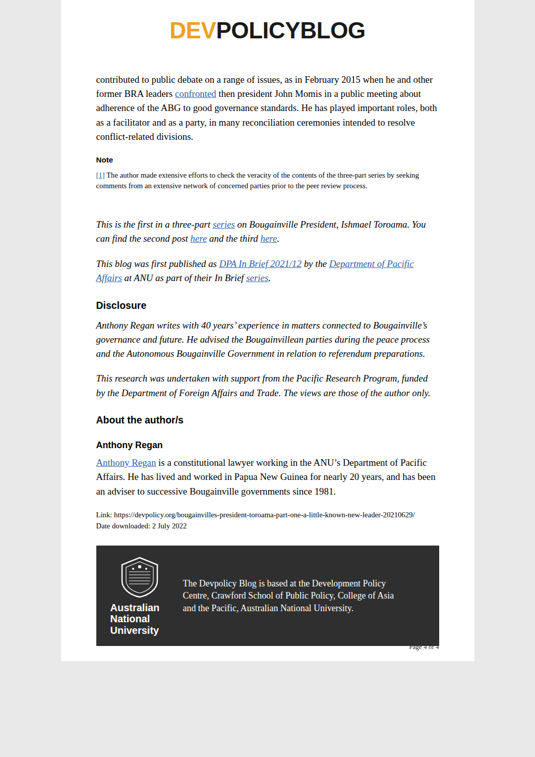DEV POLICY BLOG
contributed to public debate on a range of issues, as in February 2015 when he and other former BRA leaders confronted then president John Momis in a public meeting about adherence of the ABG to good governance standards. He has played important roles, both as a facilitator and as a party, in many reconciliation ceremonies intended to resolve conflict-related divisions.
Note
[1] The author made extensive efforts to check the veracity of the contents of the three-part series by seeking comments from an extensive network of concerned parties prior to the peer review process.
This is the first in a three-part series on Bougainville President, Ishmael Toroama. You can find the second post here and the third here.
This blog was first published as DPA In Brief 2021/12 by the Department of Pacific Affairs at ANU as part of their In Brief series.
Disclosure
Anthony Regan writes with 40 years’ experience in matters connected to Bougainville’s governance and future. He advised the Bougainvillean parties during the peace process and the Autonomous Bougainville Government in relation to referendum preparations.
This research was undertaken with support from the Pacific Research Program, funded by the Department of Foreign Affairs and Trade. The views are those of the author only.
About the author/s
Anthony Regan
Anthony Regan is a constitutional lawyer working in the ANU’s Department of Pacific Affairs. He has lived and worked in Papua New Guinea for nearly 20 years, and has been an adviser to successive Bougainville governments since 1981.
Link: https://devpolicy.org/bougainvilles-president-toroama-part-one-a-little-known-new-leader-20210629/
Date downloaded: 2 July 2022
Australian
National
University
The Devpolicy Blog is based at the Development Policy Centre, Crawford School of Public Policy, College of Asia and the Pacific, Australian National University.
Page 4 of 4